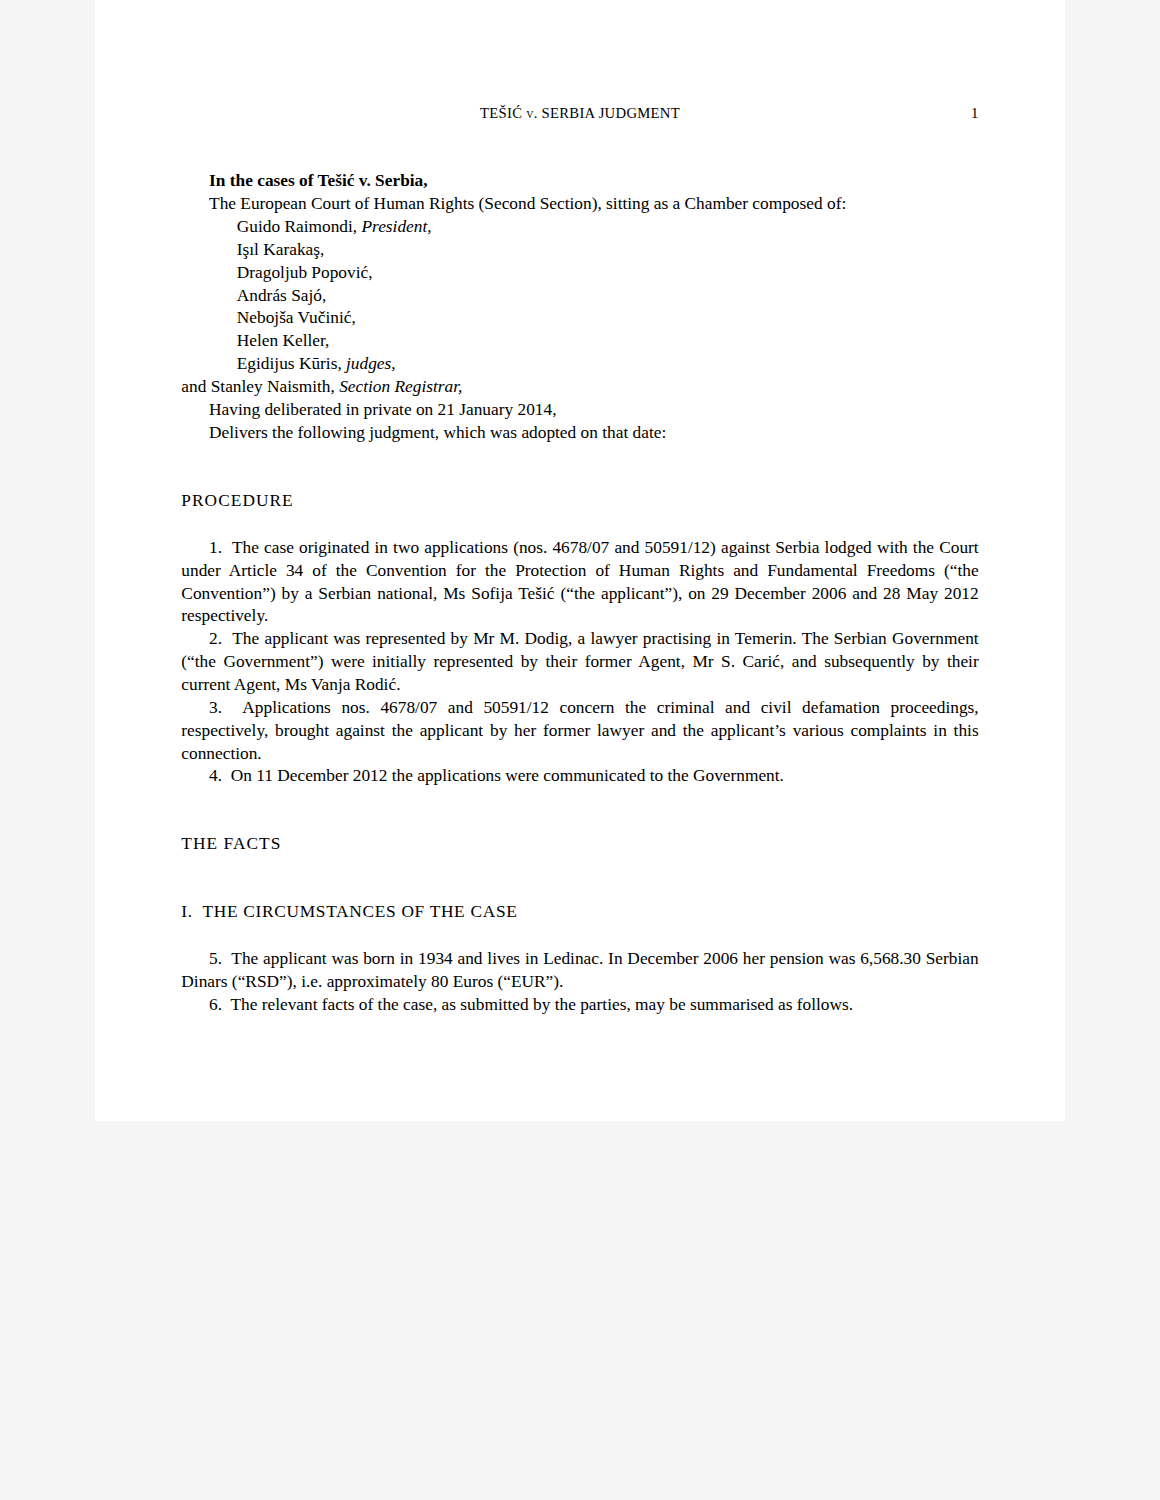TEŠIĆ v. SERBIA JUDGMENT 1
In the cases of Tešić v. Serbia,
The European Court of Human Rights (Second Section), sitting as a Chamber composed of:
Guido Raimondi, President,
Işıl Karakaş,
Dragoljub Popović,
András Sajó,
Nebojša Vučinić,
Helen Keller,
Egidijus Kūris, judges,
and Stanley Naismith, Section Registrar,
Having deliberated in private on 21 January 2014,
Delivers the following judgment, which was adopted on that date:
PROCEDURE
1. The case originated in two applications (nos. 4678/07 and 50591/12) against Serbia lodged with the Court under Article 34 of the Convention for the Protection of Human Rights and Fundamental Freedoms (“the Convention”) by a Serbian national, Ms Sofija Tešić (“the applicant”), on 29 December 2006 and 28 May 2012 respectively.
2. The applicant was represented by Mr M. Dodig, a lawyer practising in Temerin. The Serbian Government (“the Government”) were initially represented by their former Agent, Mr S. Carić, and subsequently by their current Agent, Ms Vanja Rodić.
3. Applications nos. 4678/07 and 50591/12 concern the criminal and civil defamation proceedings, respectively, brought against the applicant by her former lawyer and the applicant’s various complaints in this connection.
4. On 11 December 2012 the applications were communicated to the Government.
THE FACTS
I. THE CIRCUMSTANCES OF THE CASE
5. The applicant was born in 1934 and lives in Ledinac. In December 2006 her pension was 6,568.30 Serbian Dinars (“RSD”), i.e. approximately 80 Euros (“EUR”).
6. The relevant facts of the case, as submitted by the parties, may be summarised as follows.